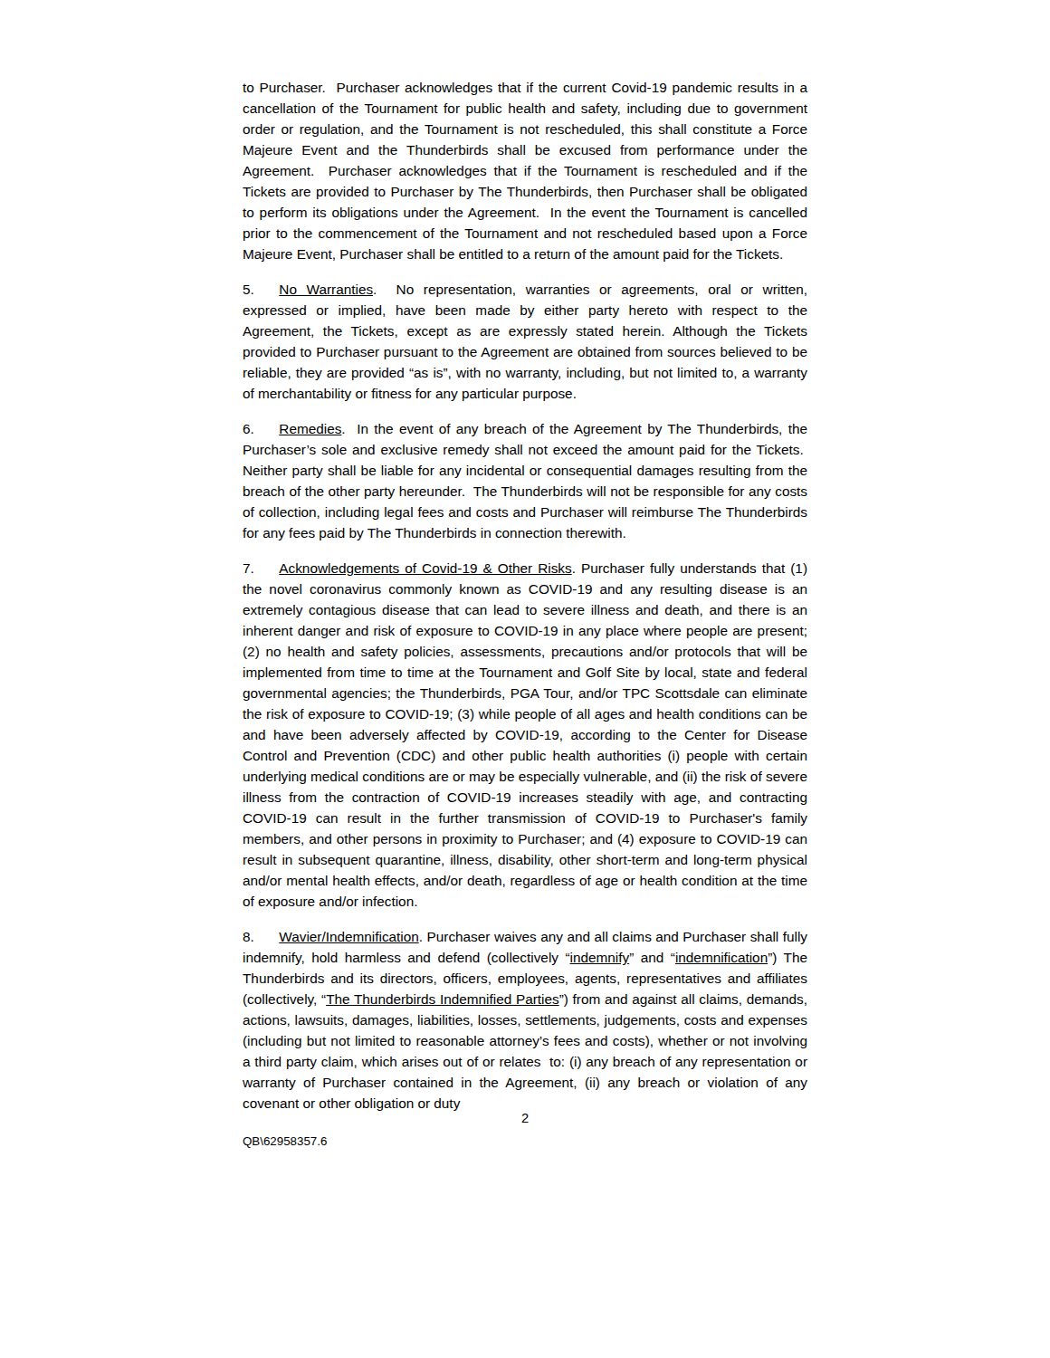to Purchaser. Purchaser acknowledges that if the current Covid-19 pandemic results in a cancellation of the Tournament for public health and safety, including due to government order or regulation, and the Tournament is not rescheduled, this shall constitute a Force Majeure Event and the Thunderbirds shall be excused from performance under the Agreement. Purchaser acknowledges that if the Tournament is rescheduled and if the Tickets are provided to Purchaser by The Thunderbirds, then Purchaser shall be obligated to perform its obligations under the Agreement. In the event the Tournament is cancelled prior to the commencement of the Tournament and not rescheduled based upon a Force Majeure Event, Purchaser shall be entitled to a return of the amount paid for the Tickets.
5. No Warranties. No representation, warranties or agreements, oral or written, expressed or implied, have been made by either party hereto with respect to the Agreement, the Tickets, except as are expressly stated herein. Although the Tickets provided to Purchaser pursuant to the Agreement are obtained from sources believed to be reliable, they are provided “as is”, with no warranty, including, but not limited to, a warranty of merchantability or fitness for any particular purpose.
6. Remedies. In the event of any breach of the Agreement by The Thunderbirds, the Purchaser’s sole and exclusive remedy shall not exceed the amount paid for the Tickets. Neither party shall be liable for any incidental or consequential damages resulting from the breach of the other party hereunder. The Thunderbirds will not be responsible for any costs of collection, including legal fees and costs and Purchaser will reimburse The Thunderbirds for any fees paid by The Thunderbirds in connection therewith.
7. Acknowledgements of Covid-19 & Other Risks. Purchaser fully understands that (1) the novel coronavirus commonly known as COVID-19 and any resulting disease is an extremely contagious disease that can lead to severe illness and death, and there is an inherent danger and risk of exposure to COVID-19 in any place where people are present; (2) no health and safety policies, assessments, precautions and/or protocols that will be implemented from time to time at the Tournament and Golf Site by local, state and federal governmental agencies; the Thunderbirds, PGA Tour, and/or TPC Scottsdale can eliminate the risk of exposure to COVID-19; (3) while people of all ages and health conditions can be and have been adversely affected by COVID-19, according to the Center for Disease Control and Prevention (CDC) and other public health authorities (i) people with certain underlying medical conditions are or may be especially vulnerable, and (ii) the risk of severe illness from the contraction of COVID-19 increases steadily with age, and contracting COVID-19 can result in the further transmission of COVID-19 to Purchaser's family members, and other persons in proximity to Purchaser; and (4) exposure to COVID-19 can result in subsequent quarantine, illness, disability, other short-term and long-term physical and/or mental health effects, and/or death, regardless of age or health condition at the time of exposure and/or infection.
8. Wavier/Indemnification. Purchaser waives any and all claims and Purchaser shall fully indemnify, hold harmless and defend (collectively “indemnify” and “indemnification”) The Thunderbirds and its directors, officers, employees, agents, representatives and affiliates (collectively, “The Thunderbirds Indemnified Parties”) from and against all claims, demands, actions, lawsuits, damages, liabilities, losses, settlements, judgements, costs and expenses (including but not limited to reasonable attorney’s fees and costs), whether or not involving a third party claim, which arises out of or relates to: (i) any breach of any representation or warranty of Purchaser contained in the Agreement, (ii) any breach or violation of any covenant or other obligation or duty
2
QB\62958357.6